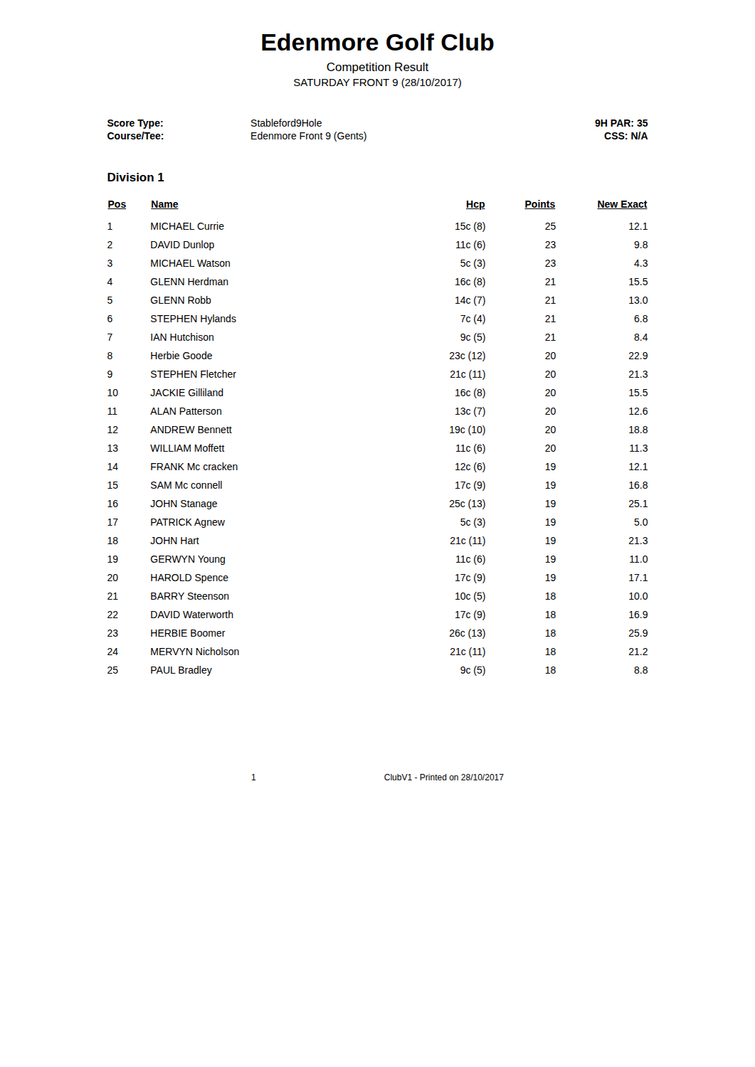Edenmore Golf Club
Competition Result
SATURDAY FRONT 9 (28/10/2017)
| Score Type: | Stableford9Hole | 9H PAR: 35 |
| Course/Tee: | Edenmore Front 9 (Gents) | CSS: N/A |
Division 1
| Pos | Name | Hcp | Points | New Exact |
| --- | --- | --- | --- | --- |
| 1 | MICHAEL Currie | 15c (8) | 25 | 12.1 |
| 2 | DAVID Dunlop | 11c (6) | 23 | 9.8 |
| 3 | MICHAEL Watson | 5c (3) | 23 | 4.3 |
| 4 | GLENN Herdman | 16c (8) | 21 | 15.5 |
| 5 | GLENN Robb | 14c (7) | 21 | 13.0 |
| 6 | STEPHEN Hylands | 7c (4) | 21 | 6.8 |
| 7 | IAN Hutchison | 9c (5) | 21 | 8.4 |
| 8 | Herbie Goode | 23c (12) | 20 | 22.9 |
| 9 | STEPHEN Fletcher | 21c (11) | 20 | 21.3 |
| 10 | JACKIE Gilliland | 16c (8) | 20 | 15.5 |
| 11 | ALAN Patterson | 13c (7) | 20 | 12.6 |
| 12 | ANDREW Bennett | 19c (10) | 20 | 18.8 |
| 13 | WILLIAM Moffett | 11c (6) | 20 | 11.3 |
| 14 | FRANK Mc cracken | 12c (6) | 19 | 12.1 |
| 15 | SAM Mc connell | 17c (9) | 19 | 16.8 |
| 16 | JOHN Stanage | 25c (13) | 19 | 25.1 |
| 17 | PATRICK Agnew | 5c (3) | 19 | 5.0 |
| 18 | JOHN Hart | 21c (11) | 19 | 21.3 |
| 19 | GERWYN Young | 11c (6) | 19 | 11.0 |
| 20 | HAROLD Spence | 17c (9) | 19 | 17.1 |
| 21 | BARRY Steenson | 10c (5) | 18 | 10.0 |
| 22 | DAVID Waterworth | 17c (9) | 18 | 16.9 |
| 23 | HERBIE Boomer | 26c (13) | 18 | 25.9 |
| 24 | MERVYN Nicholson | 21c (11) | 18 | 21.2 |
| 25 | PAUL Bradley | 9c (5) | 18 | 8.8 |
1 ClubV1 - Printed on 28/10/2017